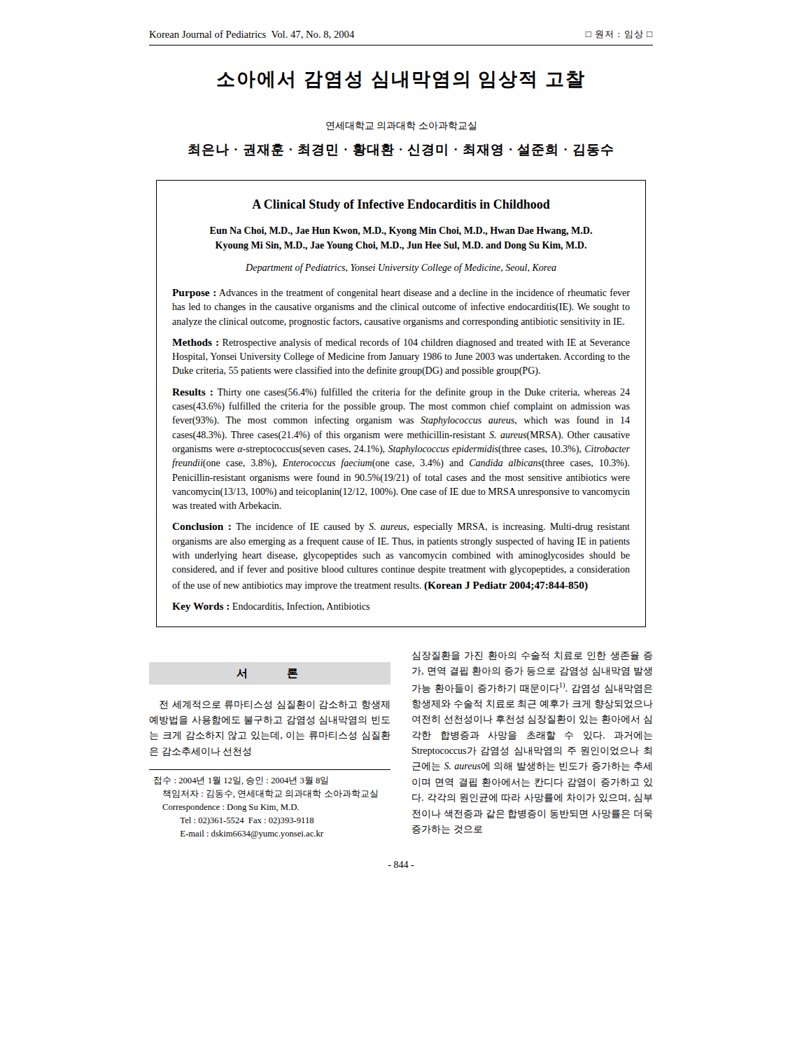Korean Journal of Pediatrics Vol. 47, No. 8, 2004
□ 원저 : 임상 □
소아에서 감염성 심내막염의 임상적 고찰
연세대학교 의과대학 소아과학교실
최은나 · 권재훈 · 최경민 · 황대환 · 신경미 · 최재영 · 설준희 · 김동수
A Clinical Study of Infective Endocarditis in Childhood
Eun Na Choi, M.D., Jae Hun Kwon, M.D., Kyong Min Choi, M.D., Hwan Dae Hwang, M.D.
Kyoung Mi Sin, M.D., Jae Young Choi, M.D., Jun Hee Sul, M.D. and Dong Su Kim, M.D.
Department of Pediatrics, Yonsei University College of Medicine, Seoul, Korea
Purpose : Advances in the treatment of congenital heart disease and a decline in the incidence of rheumatic fever has led to changes in the causative organisms and the clinical outcome of infective endocarditis(IE). We sought to analyze the clinical outcome, prognostic factors, causative organisms and corresponding antibiotic sensitivity in IE.
Methods : Retrospective analysis of medical records of 104 children diagnosed and treated with IE at Severance Hospital, Yonsei University College of Medicine from January 1986 to June 2003 was undertaken. According to the Duke criteria, 55 patients were classified into the definite group(DG) and possible group(PG).
Results : Thirty one cases(56.4%) fulfilled the criteria for the definite group in the Duke criteria, whereas 24 cases(43.6%) fulfilled the criteria for the possible group. The most common chief complaint on admission was fever(93%). The most common infecting organism was Staphylococcus aureus, which was found in 14 cases(48.3%). Three cases(21.4%) of this organism were methicillin-resistant S. aureus(MRSA). Other causative organisms were α-streptococcus(seven cases, 24.1%), Staphylococcus epidermidis(three cases, 10.3%), Citrobacter freundii(one case, 3.8%), Enterococcus faecium(one case, 3.4%) and Candida albicans(three cases, 10.3%). Penicillin-resistant organisms were found in 90.5%(19/21) of total cases and the most sensitive antibiotics were vancomycin(13/13, 100%) and teicoplanin(12/12, 100%). One case of IE due to MRSA unresponsive to vancomycin was treated with Arbekacin.
Conclusion : The incidence of IE caused by S. aureus, especially MRSA, is increasing. Multi-drug resistant organisms are also emerging as a frequent cause of IE. Thus, in patients strongly suspected of having IE in patients with underlying heart disease, glycopeptides such as vancomycin combined with aminoglycosides should be considered, and if fever and positive blood cultures continue despite treatment with glycopeptides, a consideration of the use of new antibiotics may improve the treatment results. (Korean J Pediatr 2004;47:844-850)
Key Words : Endocarditis, Infection, Antibiotics
서 론
전 세계적으로 류마티스성 심질환이 감소하고 항생제 예방법을 사용함에도 불구하고 감염성 심내막염의 빈도는 크게 감소하지 않고 있는데, 이는 류마티스성 심질환은 감소추세이나 선천성
접수 : 2004년 1월 12일, 승인 : 2004년 3월 8일
책임저자 : 김동수, 연세대학교 의과대학 소아과학교실
Correspondence : Dong Su Kim, M.D.
Tel : 02)361-5524 Fax : 02)393-9118
E-mail : dskim6634@yumc.yonsei.ac.kr
심장질환을 가진 환아의 수술적 치료로 인한 생존율 증가, 면역 결핍 환아의 증가 등으로 감염성 심내막염 발생 가능 환아들이 증가하기 때문이다1). 감염성 심내막염은 항생제와 수술적 치료로 최근 예후가 크게 향상되었으나 여전히 선천성이나 후천성 심장질환이 있는 환아에서 심각한 합병증과 사망을 초래할 수 있다. 과거에는 Streptococcus가 감염성 심내막염의 주 원인이었으나 최근에는 S. aureus에 의해 발생하는 빈도가 증가하는 추세이며 면역 결핍 환아에서는 칸디다 감염이 증가하고 있다. 각각의 원인균에 따라 사망률에 차이가 있으며, 심부전이나 색전증과 같은 합병증이 동반되면 사망률은 더욱 증가하는 것으로
- 844 -